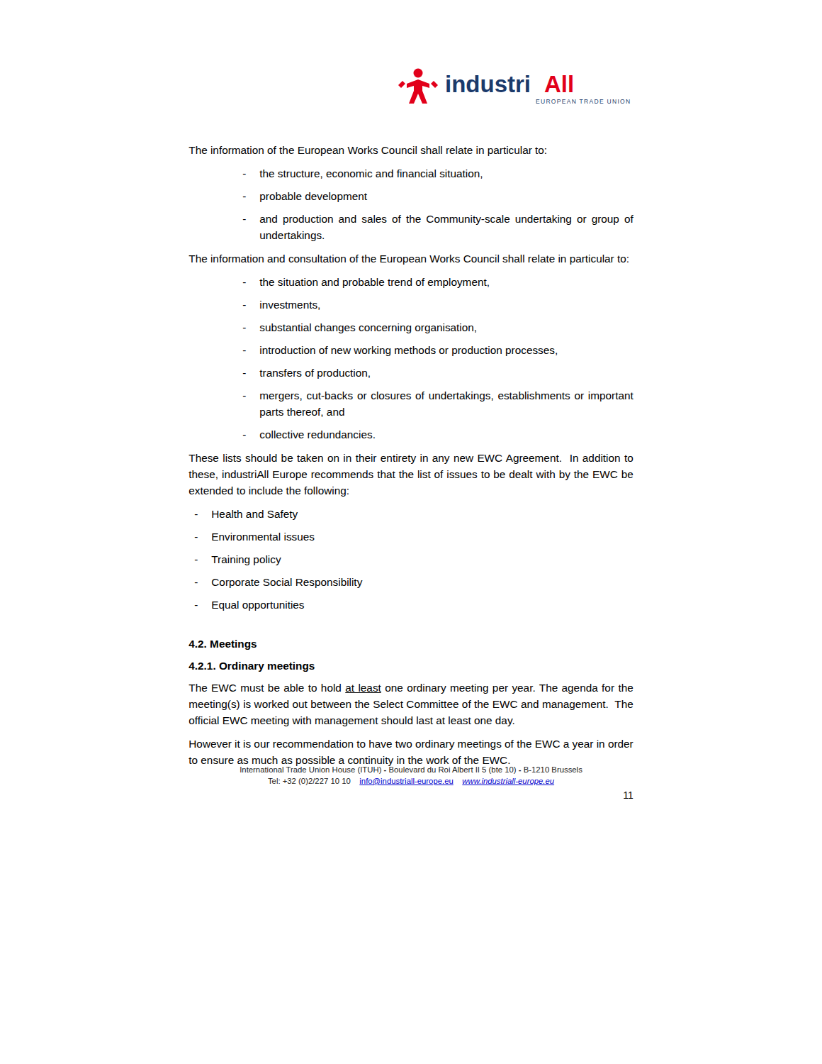industri All EUROPEAN TRADE UNION
The information of the European Works Council shall relate in particular to:
the structure, economic and financial situation,
probable development
and production and sales of the Community-scale undertaking or group of undertakings.
The information and consultation of the European Works Council shall relate in particular to:
the situation and probable trend of employment,
investments,
substantial changes concerning organisation,
introduction of new working methods or production processes,
transfers of production,
mergers, cut-backs or closures of undertakings, establishments or important parts thereof, and
collective redundancies.
These lists should be taken on in their entirety in any new EWC Agreement. In addition to these, industriAll Europe recommends that the list of issues to be dealt with by the EWC be extended to include the following:
Health and Safety
Environmental issues
Training policy
Corporate Social Responsibility
Equal opportunities
4.2. Meetings
4.2.1. Ordinary meetings
The EWC must be able to hold at least one ordinary meeting per year. The agenda for the meeting(s) is worked out between the Select Committee of the EWC and management. The official EWC meeting with management should last at least one day.
However it is our recommendation to have two ordinary meetings of the EWC a year in order to ensure as much as possible a continuity in the work of the EWC.
International Trade Union House (ITUH) - Boulevard du Roi Albert II 5 (bte 10) - B-1210 Brussels
Tel: +32 (0)2/227 10 10 info@industriall-europe.eu www.industriall-europe.eu
11